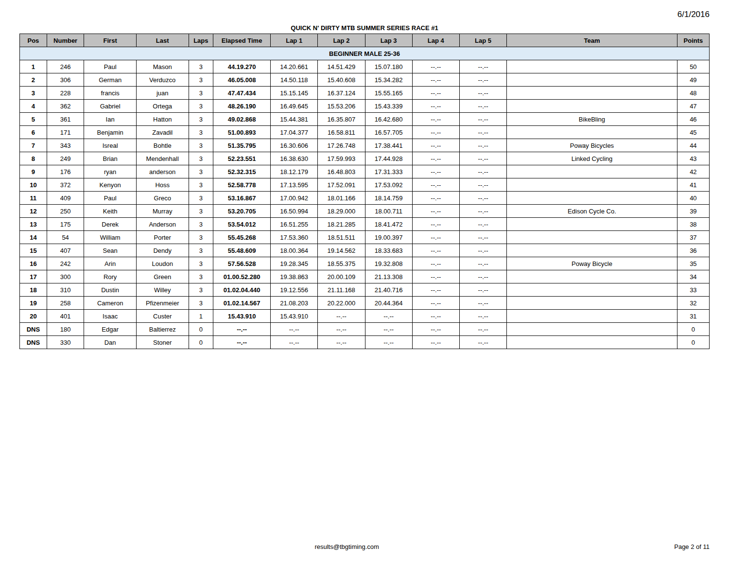6/1/2016
QUICK N' DIRTY MTB SUMMER SERIES RACE #1
| Pos | Number | First | Last | Laps | Elapsed Time | Lap 1 | Lap 2 | Lap 3 | Lap 4 | Lap 5 | Team | Points |
| --- | --- | --- | --- | --- | --- | --- | --- | --- | --- | --- | --- | --- |
| BEGINNER MALE 25-36 |
| 1 | 246 | Paul | Mason | 3 | 44.19.270 | 14.20.661 | 14.51.429 | 15.07.180 | --.-- | --.-- | | 50 |
| 2 | 306 | German | Verduzco | 3 | 46.05.008 | 14.50.118 | 15.40.608 | 15.34.282 | --.-- | --.-- | | 49 |
| 3 | 228 | francis | juan | 3 | 47.47.434 | 15.15.145 | 16.37.124 | 15.55.165 | --.-- | --.-- | | 48 |
| 4 | 362 | Gabriel | Ortega | 3 | 48.26.190 | 16.49.645 | 15.53.206 | 15.43.339 | --.-- | --.-- | | 47 |
| 5 | 361 | Ian | Hatton | 3 | 49.02.868 | 15.44.381 | 16.35.807 | 16.42.680 | --.-- | --.-- | BikeBling | 46 |
| 6 | 171 | Benjamin | Zavadil | 3 | 51.00.893 | 17.04.377 | 16.58.811 | 16.57.705 | --.-- | --.-- | | 45 |
| 7 | 343 | Isreal | Bohtle | 3 | 51.35.795 | 16.30.606 | 17.26.748 | 17.38.441 | --.-- | --.-- | Poway Bicycles | 44 |
| 8 | 249 | Brian | Mendenhall | 3 | 52.23.551 | 16.38.630 | 17.59.993 | 17.44.928 | --.-- | --.-- | Linked Cycling | 43 |
| 9 | 176 | ryan | anderson | 3 | 52.32.315 | 18.12.179 | 16.48.803 | 17.31.333 | --.-- | --.-- | | 42 |
| 10 | 372 | Kenyon | Hoss | 3 | 52.58.778 | 17.13.595 | 17.52.091 | 17.53.092 | --.-- | --.-- | | 41 |
| 11 | 409 | Paul | Greco | 3 | 53.16.867 | 17.00.942 | 18.01.166 | 18.14.759 | --.-- | --.-- | | 40 |
| 12 | 250 | Keith | Murray | 3 | 53.20.705 | 16.50.994 | 18.29.000 | 18.00.711 | --.-- | --.-- | Edison Cycle Co. | 39 |
| 13 | 175 | Derek | Anderson | 3 | 53.54.012 | 16.51.255 | 18.21.285 | 18.41.472 | --.-- | --.-- | | 38 |
| 14 | 54 | William | Porter | 3 | 55.45.268 | 17.53.360 | 18.51.511 | 19.00.397 | --.-- | --.-- | | 37 |
| 15 | 407 | Sean | Dendy | 3 | 55.48.609 | 18.00.364 | 19.14.562 | 18.33.683 | --.-- | --.-- | | 36 |
| 16 | 242 | Arin | Loudon | 3 | 57.56.528 | 19.28.345 | 18.55.375 | 19.32.808 | --.-- | --.-- | Poway Bicycle | 35 |
| 17 | 300 | Rory | Green | 3 | 01.00.52.280 | 19.38.863 | 20.00.109 | 21.13.308 | --.-- | --.-- | | 34 |
| 18 | 310 | Dustin | Willey | 3 | 01.02.04.440 | 19.12.556 | 21.11.168 | 21.40.716 | --.-- | --.-- | | 33 |
| 19 | 258 | Cameron | Pfizenmeier | 3 | 01.02.14.567 | 21.08.203 | 20.22.000 | 20.44.364 | --.-- | --.-- | | 32 |
| 20 | 401 | Isaac | Custer | 1 | 15.43.910 | 15.43.910 | --.-- | --.-- | --.-- | --.-- | | 31 |
| DNS | 180 | Edgar | Baltierrez | 0 | --.-- | --.-- | --.-- | --.-- | --.-- | --.-- | | 0 |
| DNS | 330 | Dan | Stoner | 0 | --.-- | --.-- | --.-- | --.-- | --.-- | --.-- | | 0 |
results@tbgtiming.com
Page 2 of 11